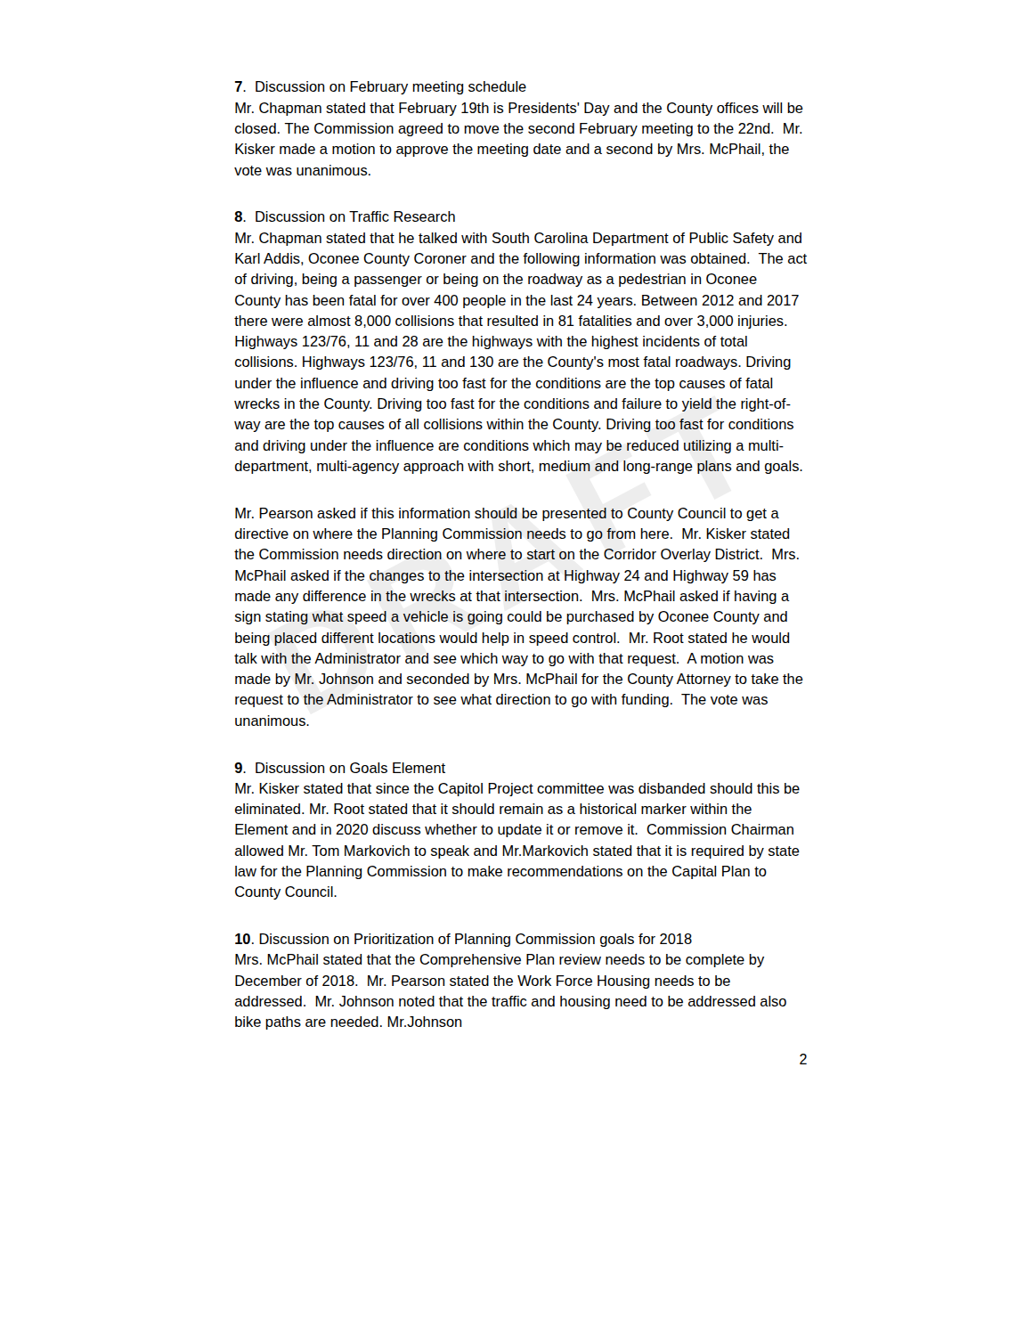DRAFT
7. Discussion on February meeting schedule
Mr. Chapman stated that February 19th is Presidents' Day and the County offices will be closed. The Commission agreed to move the second February meeting to the 22nd. Mr. Kisker made a motion to approve the meeting date and a second by Mrs. McPhail, the vote was unanimous.
8. Discussion on Traffic Research
Mr. Chapman stated that he talked with South Carolina Department of Public Safety and Karl Addis, Oconee County Coroner and the following information was obtained. The act of driving, being a passenger or being on the roadway as a pedestrian in Oconee County has been fatal for over 400 people in the last 24 years. Between 2012 and 2017 there were almost 8,000 collisions that resulted in 81 fatalities and over 3,000 injuries. Highways 123/76, 11 and 28 are the highways with the highest incidents of total collisions. Highways 123/76, 11 and 130 are the County's most fatal roadways. Driving under the influence and driving too fast for the conditions are the top causes of fatal wrecks in the County. Driving too fast for the conditions and failure to yield the right-of-way are the top causes of all collisions within the County. Driving too fast for conditions and driving under the influence are conditions which may be reduced utilizing a multi-department, multi-agency approach with short, medium and long-range plans and goals.
Mr. Pearson asked if this information should be presented to County Council to get a directive on where the Planning Commission needs to go from here. Mr. Kisker stated the Commission needs direction on where to start on the Corridor Overlay District. Mrs. McPhail asked if the changes to the intersection at Highway 24 and Highway 59 has made any difference in the wrecks at that intersection. Mrs. McPhail asked if having a sign stating what speed a vehicle is going could be purchased by Oconee County and being placed different locations would help in speed control. Mr. Root stated he would talk with the Administrator and see which way to go with that request. A motion was made by Mr. Johnson and seconded by Mrs. McPhail for the County Attorney to take the request to the Administrator to see what direction to go with funding. The vote was unanimous.
9. Discussion on Goals Element
Mr. Kisker stated that since the Capitol Project committee was disbanded should this be eliminated. Mr. Root stated that it should remain as a historical marker within the Element and in 2020 discuss whether to update it or remove it. Commission Chairman allowed Mr. Tom Markovich to speak and Mr.Markovich stated that it is required by state law for the Planning Commission to make recommendations on the Capital Plan to County Council.
10. Discussion on Prioritization of Planning Commission goals for 2018
Mrs. McPhail stated that the Comprehensive Plan review needs to be complete by December of 2018. Mr. Pearson stated the Work Force Housing needs to be addressed. Mr. Johnson noted that the traffic and housing need to be addressed also bike paths are needed. Mr.Johnson
2